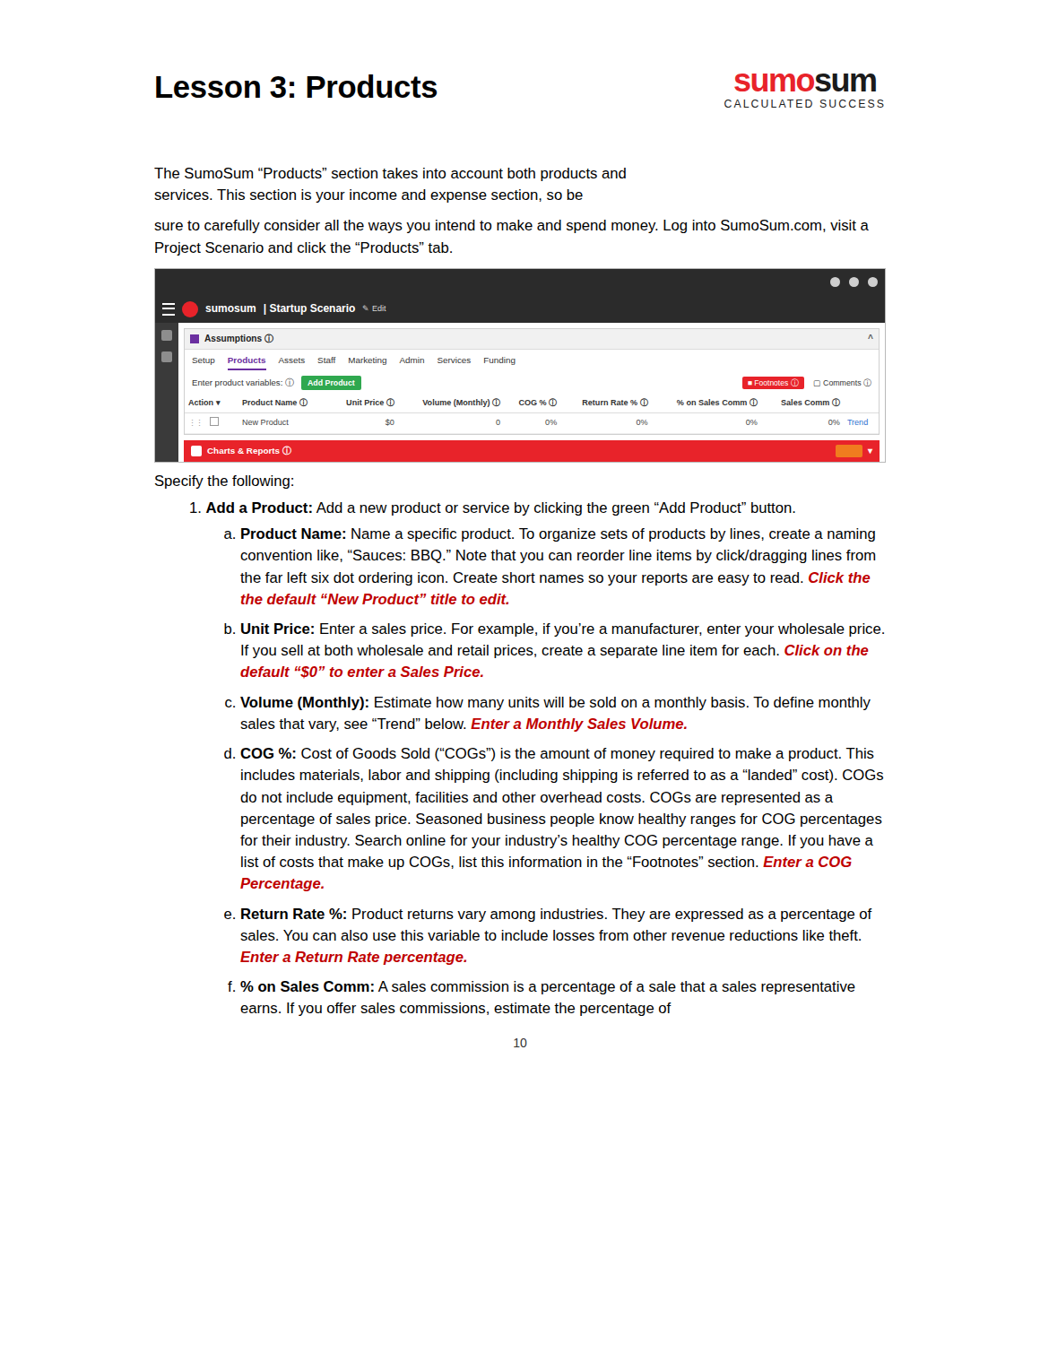sumo sum
CALCULATED SUCCESS
Lesson 3: Products
The SumoSum “Products” section takes into account both products and services. This section is your income and expense section, so be
sure to carefully consider all the ways you intend to make and spend money. Log into SumoSum.com, visit a Project Scenario and click the “Products” tab.
sumosum | Startup Scenario ✎ Edit
Assumptions ⓘ ^
Setup Products Assets Staff Marketing Admin Services Funding
Enter product variables: ⓘ Add Product ■ Footnotes ⓘ ▢ Comments ⓘ
| Action ▾ | Product Name ⓘ | Unit Price ⓘ | Volume (Monthly) ⓘ | COG % ⓘ | Return Rate % ⓘ | % on Sales Comm ⓘ | Sales Comm ⓘ | |
| --- | --- | --- | --- | --- | --- | --- | --- | --- |
| ⋮⋮ | New Product | $0 | 0 | 0% | 0% | 0% | 0% | Trend |
Charts & Reports ⓘ ▾
Specify the following:
Add a Product: Add a new product or service by clicking the green “Add Product” button.
Product Name: Name a specific product. To organize sets of products by lines, create a naming convention like, “Sauces: BBQ.” Note that you can reorder line items by click/dragging lines from the far left six dot ordering icon. Create short names so your reports are easy to read. Click the the default “New Product” title to edit.
Unit Price: Enter a sales price. For example, if you’re a manufacturer, enter your wholesale price. If you sell at both wholesale and retail prices, create a separate line item for each. Click on the default “$0” to enter a Sales Price.
Volume (Monthly): Estimate how many units will be sold on a monthly basis. To define monthly sales that vary, see “Trend” below. Enter a Monthly Sales Volume.
COG %: Cost of Goods Sold (“COGs”) is the amount of money required to make a product. This includes materials, labor and shipping (including shipping is referred to as a “landed” cost). COGs do not include equipment, facilities and other overhead costs. COGs are represented as a percentage of sales price. Seasoned business people know healthy ranges for COG percentages for their industry. Search online for your industry’s healthy COG percentage range. If you have a list of costs that make up COGs, list this information in the “Footnotes” section. Enter a COG Percentage.
Return Rate %: Product returns vary among industries. They are expressed as a percentage of sales. You can also use this variable to include losses from other revenue reductions like theft. Enter a Return Rate percentage.
% on Sales Comm: A sales commission is a percentage of a sale that a sales representative earns. If you offer sales commissions, estimate the percentage of
10